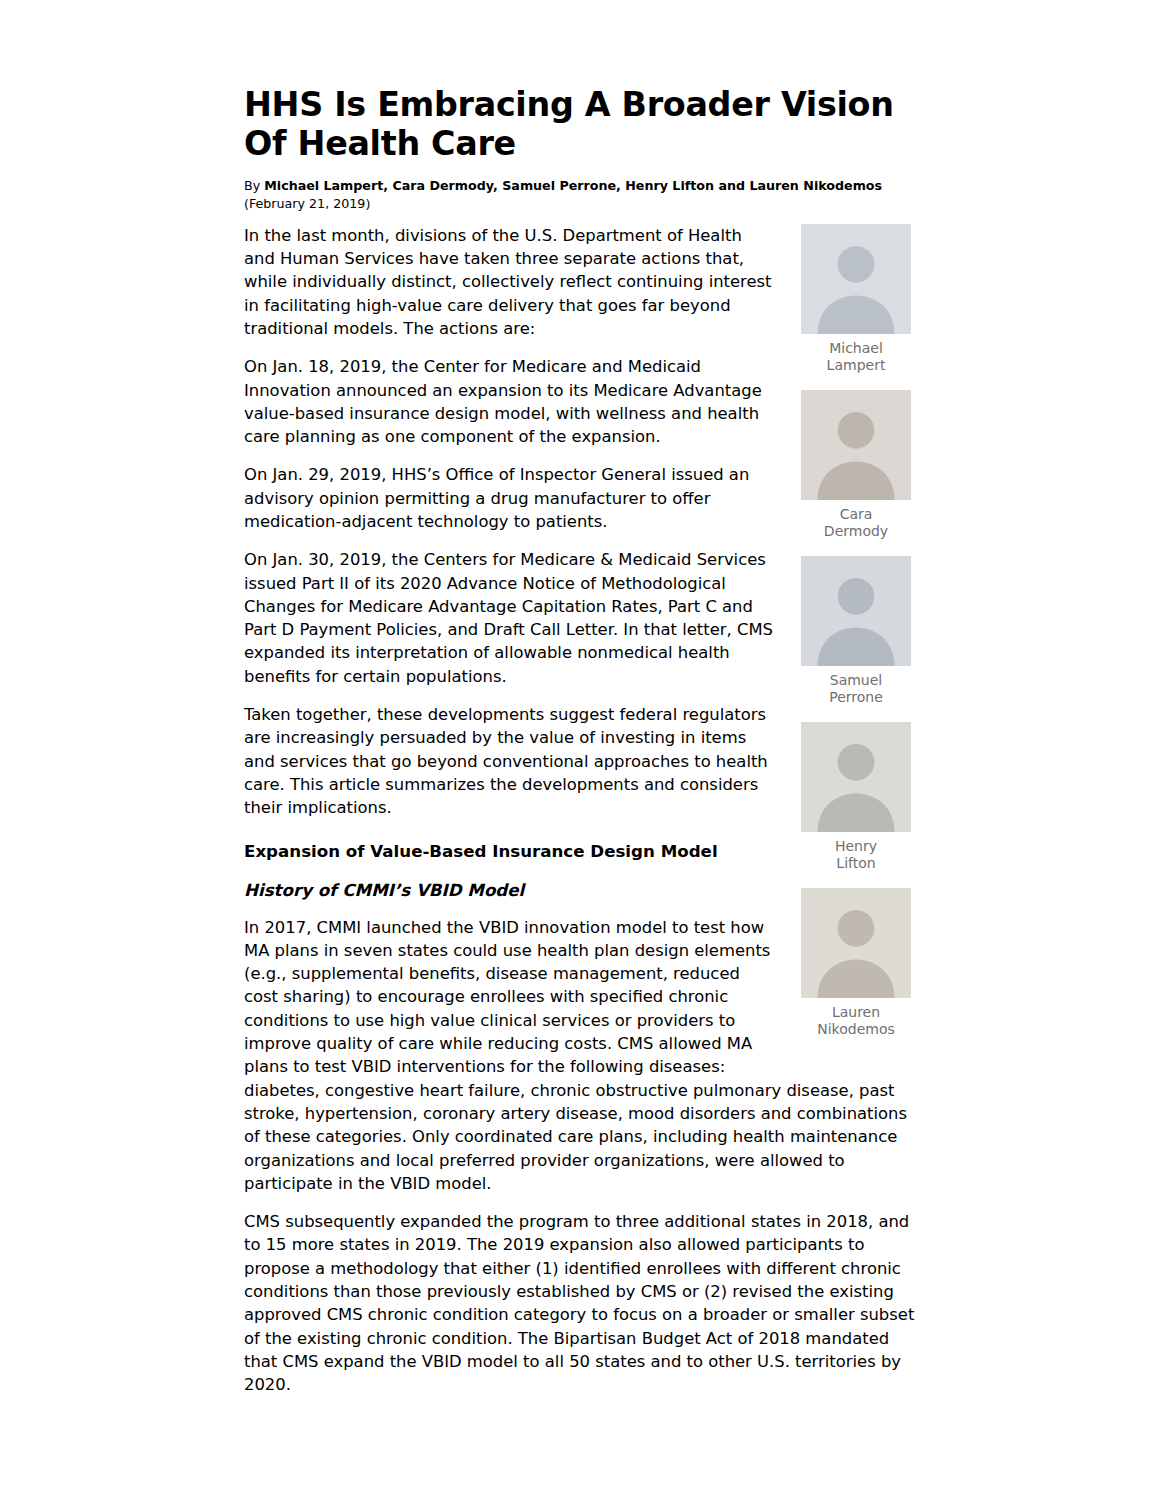HHS Is Embracing A Broader Vision Of Health Care
By Michael Lampert, Cara Dermody, Samuel Perrone, Henry Lifton and Lauren Nikodemos (February 21, 2019)
Michael
Lampert
Cara
Dermody
Samuel
Perrone
Henry
Lifton
Lauren
Nikodemos
In the last month, divisions of the U.S. Department of Health and Human Services have taken three separate actions that, while individually distinct, collectively reflect continuing interest in facilitating high-value care delivery that goes far beyond traditional models. The actions are:
On Jan. 18, 2019, the Center for Medicare and Medicaid Innovation announced an expansion to its Medicare Advantage value-based insurance design model, with wellness and health care planning as one component of the expansion.
On Jan. 29, 2019, HHS’s Office of Inspector General issued an advisory opinion permitting a drug manufacturer to offer medication-adjacent technology to patients.
On Jan. 30, 2019, the Centers for Medicare & Medicaid Services issued Part II of its 2020 Advance Notice of Methodological Changes for Medicare Advantage Capitation Rates, Part C and Part D Payment Policies, and Draft Call Letter. In that letter, CMS expanded its interpretation of allowable nonmedical health benefits for certain populations.
Taken together, these developments suggest federal regulators are increasingly persuaded by the value of investing in items and services that go beyond conventional approaches to health care. This article summarizes the developments and considers their implications.
Expansion of Value-Based Insurance Design Model
History of CMMI’s VBID Model
In 2017, CMMI launched the VBID innovation model to test how MA plans in seven states could use health plan design elements (e.g., supplemental benefits, disease management, reduced cost sharing) to encourage enrollees with specified chronic conditions to use high value clinical services or providers to improve quality of care while reducing costs. CMS allowed MA plans to test VBID interventions for the following diseases: diabetes, congestive heart failure, chronic obstructive pulmonary disease, past stroke, hypertension, coronary artery disease, mood disorders and combinations of these categories. Only coordinated care plans, including health maintenance organizations and local preferred provider organizations, were allowed to participate in the VBID model.
CMS subsequently expanded the program to three additional states in 2018, and to 15 more states in 2019. The 2019 expansion also allowed participants to propose a methodology that either (1) identified enrollees with different chronic conditions than those previously established by CMS or (2) revised the existing approved CMS chronic condition category to focus on a broader or smaller subset of the existing chronic condition. The Bipartisan Budget Act of 2018 mandated that CMS expand the VBID model to all 50 states and to other U.S. territories by 2020.